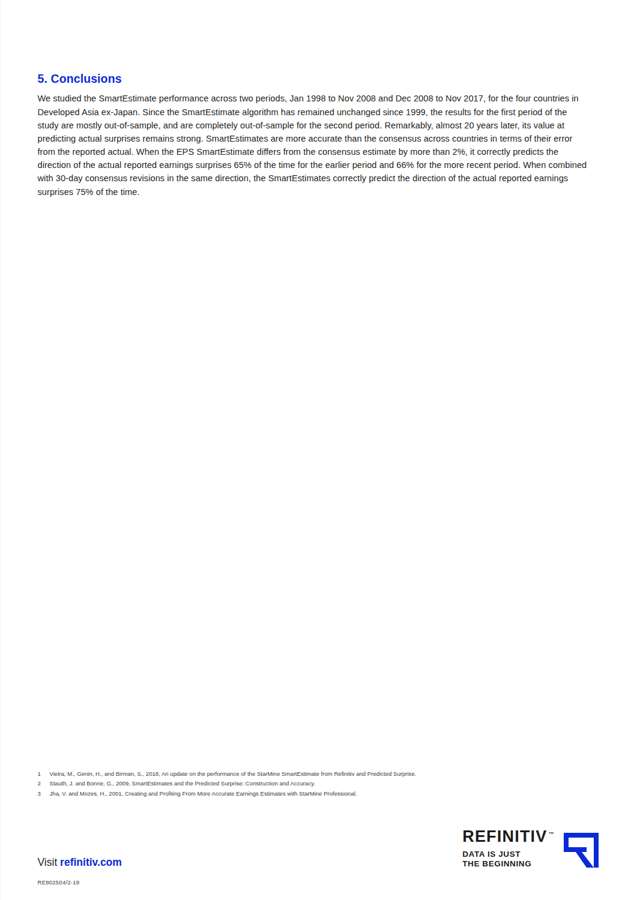5. Conclusions
We studied the SmartEstimate performance across two periods, Jan 1998 to Nov 2008 and Dec 2008 to Nov 2017, for the four countries in Developed Asia ex-Japan. Since the SmartEstimate algorithm has remained unchanged since 1999, the results for the first period of the study are mostly out-of-sample, and are completely out-of-sample for the second period. Remarkably, almost 20 years later, its value at predicting actual surprises remains strong. SmartEstimates are more accurate than the consensus across countries in terms of their error from the reported actual. When the EPS SmartEstimate differs from the consensus estimate by more than 2%, it correctly predicts the direction of the actual reported earnings surprises 65% of the time for the earlier period and 66% for the more recent period. When combined with 30-day consensus revisions in the same direction, the SmartEstimates correctly predict the direction of the actual reported earnings surprises 75% of the time.
1 Vieira, M., Genin, H., and Birman, S., 2018, An update on the performance of the StarMine SmartEstimate from Refinitiv and Predicted Surprise.
2 Stauth, J. and Bonne, G., 2009, SmartEstimates and the Predicted Surprise: Construction and Accuracy.
3 Jha, V. and Mozes, H., 2001, Creating and Profiting From More Accurate Earnings Estimates with StarMine Professional.
Visit refinitiv.com
REFINITIV™
DATA IS JUST
THE BEGINNING
RE802504/2-19